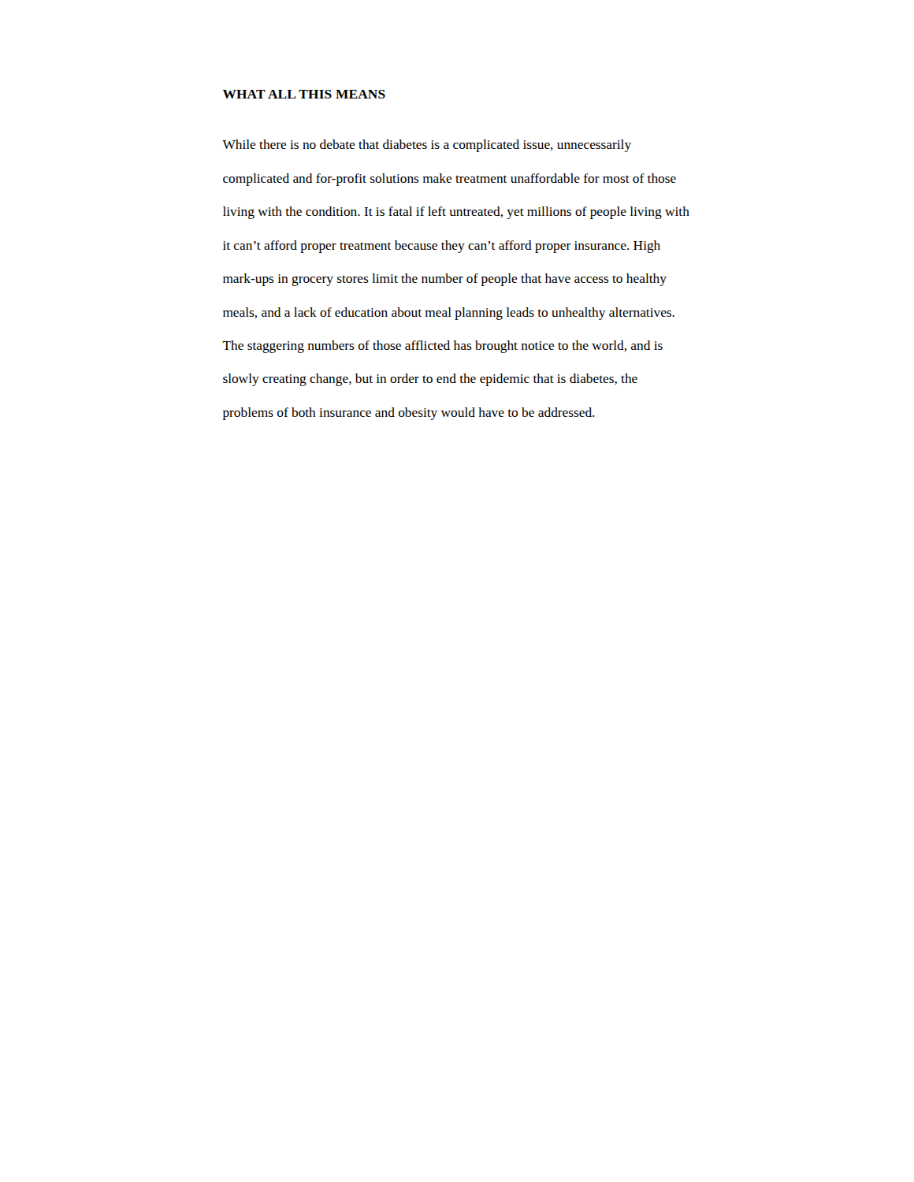WHAT ALL THIS MEANS
While there is no debate that diabetes is a complicated issue, unnecessarily complicated and for-profit solutions make treatment unaffordable for most of those living with the condition. It is fatal if left untreated, yet millions of people living with it can’t afford proper treatment because they can’t afford proper insurance. High mark-ups in grocery stores limit the number of people that have access to healthy meals, and a lack of education about meal planning leads to unhealthy alternatives. The staggering numbers of those afflicted has brought notice to the world, and is slowly creating change, but in order to end the epidemic that is diabetes, the problems of both insurance and obesity would have to be addressed.